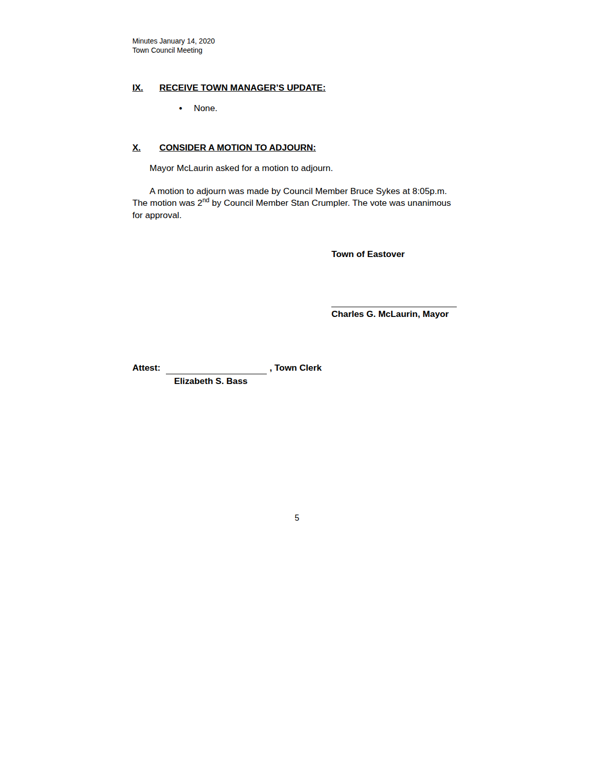Minutes January 14, 2020
Town Council Meeting
IX. RECEIVE TOWN MANAGER’S UPDATE:
None.
X. CONSIDER A MOTION TO ADJOURN:
Mayor McLaurin asked for a motion to adjourn.
A motion to adjourn was made by Council Member Bruce Sykes at 8:05p.m.
The motion was 2nd by Council Member Stan Crumpler. The vote was unanimous for approval.
Town of Eastover
Charles G. McLaurin, Mayor
Attest: , Town Clerk Elizabeth S. Bass
5